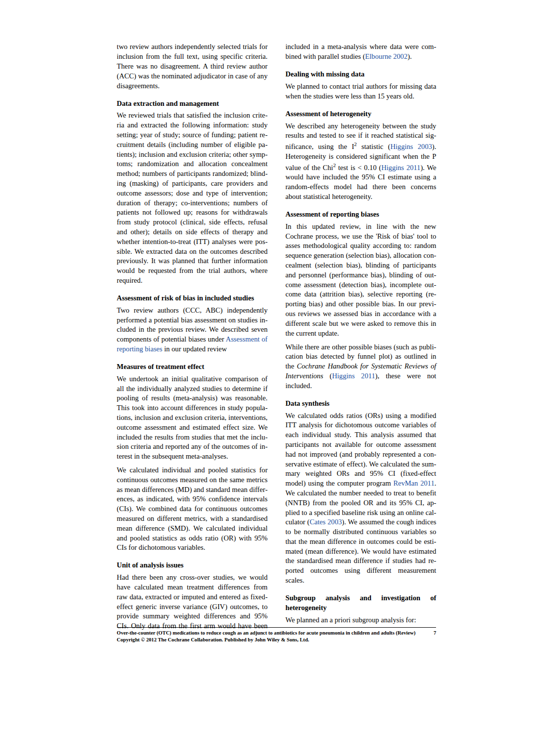two review authors independently selected trials for inclusion from the full text, using specific criteria. There was no disagreement. A third review author (ACC) was the nominated adjudicator in case of any disagreements.
Data extraction and management
We reviewed trials that satisfied the inclusion criteria and extracted the following information: study setting; year of study; source of funding; patient recruitment details (including number of eligible patients); inclusion and exclusion criteria; other symptoms; randomization and allocation concealment method; numbers of participants randomized; blinding (masking) of participants, care providers and outcome assessors; dose and type of intervention; duration of therapy; co-interventions; numbers of patients not followed up; reasons for withdrawals from study protocol (clinical, side effects, refusal and other); details on side effects of therapy and whether intention-to-treat (ITT) analyses were possible. We extracted data on the outcomes described previously. It was planned that further information would be requested from the trial authors, where required.
Assessment of risk of bias in included studies
Two review authors (CCC, ABC) independently performed a potential bias assessment on studies included in the previous review. We described seven components of potential biases under Assessment of reporting biases in our updated review
Measures of treatment effect
We undertook an initial qualitative comparison of all the individually analyzed studies to determine if pooling of results (meta-analysis) was reasonable. This took into account differences in study populations, inclusion and exclusion criteria, interventions, outcome assessment and estimated effect size. We included the results from studies that met the inclusion criteria and reported any of the outcomes of interest in the subsequent meta-analyses.
We calculated individual and pooled statistics for continuous outcomes measured on the same metrics as mean differences (MD) and standard mean differences, as indicated, with 95% confidence intervals (CIs). We combined data for continuous outcomes measured on different metrics, with a standardised mean difference (SMD). We calculated individual and pooled statistics as odds ratio (OR) with 95% CIs for dichotomous variables.
Unit of analysis issues
Had there been any cross-over studies, we would have calculated mean treatment differences from raw data, extracted or imputed and entered as fixed-effect generic inverse variance (GIV) outcomes, to provide summary weighted differences and 95% CIs. Only data from the first arm would have been included in a meta-analysis where data were combined with parallel studies (Elbourne 2002).
Dealing with missing data
We planned to contact trial authors for missing data when the studies were less than 15 years old.
Assessment of heterogeneity
We described any heterogeneity between the study results and tested to see if it reached statistical significance, using the I2 statistic (Higgins 2003). Heterogeneity is considered significant when the P value of the Chi2 test is < 0.10 (Higgins 2011). We would have included the 95% CI estimate using a random-effects model had there been concerns about statistical heterogeneity.
Assessment of reporting biases
In this updated review, in line with the new Cochrane process, we use the 'Risk of bias' tool to asses methodological quality according to: random sequence generation (selection bias), allocation concealment (selection bias), blinding of participants and personnel (performance bias), blinding of outcome assessment (detection bias), incomplete outcome data (attrition bias), selective reporting (reporting bias) and other possible bias. In our previous reviews we assessed bias in accordance with a different scale but we were asked to remove this in the current update.
While there are other possible biases (such as publication bias detected by funnel plot) as outlined in the Cochrane Handbook for Systematic Reviews of Interventions (Higgins 2011), these were not included.
Data synthesis
We calculated odds ratios (ORs) using a modified ITT analysis for dichotomous outcome variables of each individual study. This analysis assumed that participants not available for outcome assessment had not improved (and probably represented a conservative estimate of effect). We calculated the summary weighted ORs and 95% CI (fixed-effect model) using the computer program RevMan 2011. We calculated the number needed to treat to benefit (NNTB) from the pooled OR and its 95% CI, applied to a specified baseline risk using an online calculator (Cates 2003). We assumed the cough indices to be normally distributed continuous variables so that the mean difference in outcomes could be estimated (mean difference). We would have estimated the standardised mean difference if studies had reported outcomes using different measurement scales.
Subgroup analysis and investigation of heterogeneity
We planned an a priori subgroup analysis for:
7 Over-the-counter (OTC) medications to reduce cough as an adjunct to antibiotics for acute pneumonia in children and adults (Review)
Copyright © 2012 The Cochrane Collaboration. Published by John Wiley & Sons, Ltd.